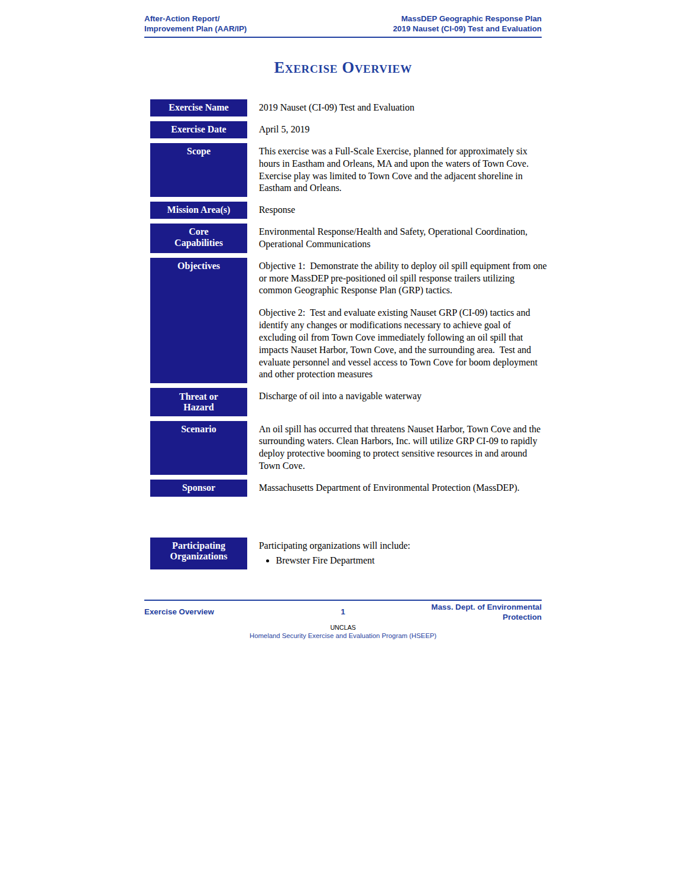| After-Action Report/ Improvement Plan (AAR/IP) | MassDEP Geographic Response Plan 2019 Nauset (CI-09) Test and Evaluation |
Exercise Overview
| Exercise Name | | 2019 Nauset (CI-09) Test and Evaluation |
| Exercise Date | | April 5, 2019 |
| Scope | | This exercise was a Full-Scale Exercise, planned for approximately six hours in Eastham and Orleans, MA and upon the waters of Town Cove. Exercise play was limited to Town Cove and the adjacent shoreline in Eastham and Orleans. |
| Mission Area(s) | | Response |
| Core Capabilities | | Environmental Response/Health and Safety, Operational Coordination, Operational Communications |
| Objectives | | Objective 1: Demonstrate the ability to deploy oil spill equipment from one or more MassDEP pre-positioned oil spill response trailers utilizing common Geographic Response Plan (GRP) tactics. Objective 2: Test and evaluate existing Nauset GRP (CI-09) tactics and identify any changes or modifications necessary to achieve goal of excluding oil from Town Cove immediately following an oil spill that impacts Nauset Harbor, Town Cove, and the surrounding area. Test and evaluate personnel and vessel access to Town Cove for boom deployment and other protection measures |
| Threat or Hazard | | Discharge of oil into a navigable waterway |
| Scenario | | An oil spill has occurred that threatens Nauset Harbor, Town Cove and the surrounding waters. Clean Harbors, Inc. will utilize GRP CI-09 to rapidly deploy protective booming to protect sensitive resources in and around Town Cove. |
| Sponsor | | Massachusetts Department of Environmental Protection (MassDEP). |
| Participating Organizations | | Participating organizations will include: Brewster Fire Department |
| Exercise Overview | 1 | Mass. Dept. of Environmental Protection |
UNCLAS
Homeland Security Exercise and Evaluation Program (HSEEP)